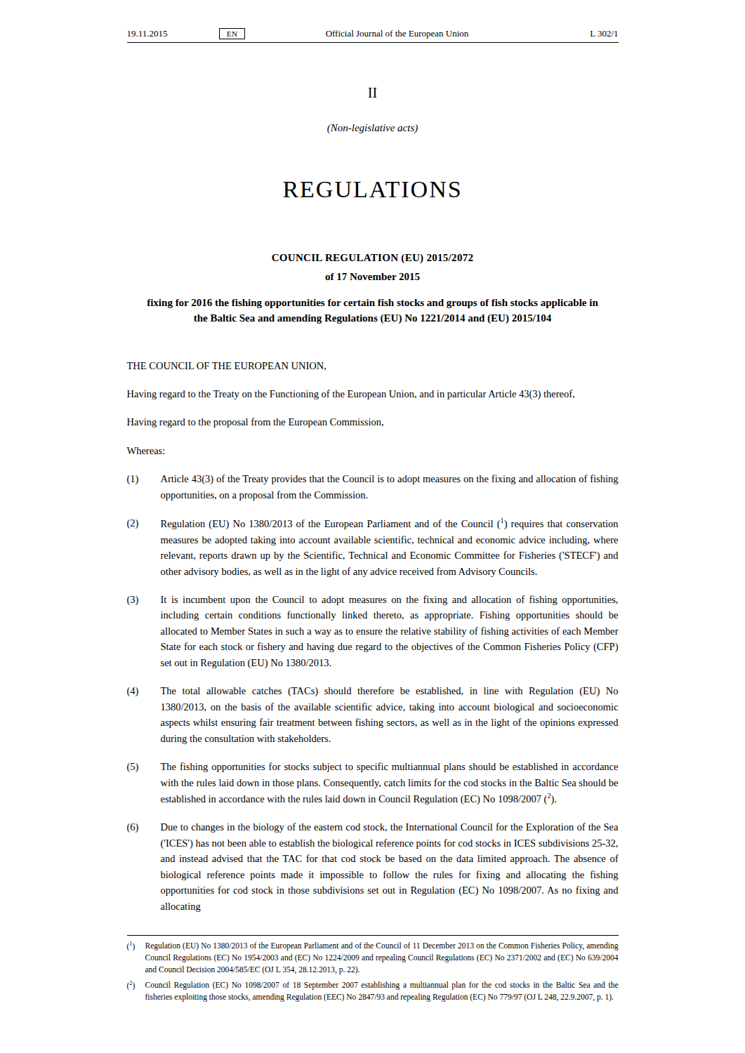19.11.2015
EN
Official Journal of the European Union
L 302/1
II
(Non-legislative acts)
REGULATIONS
COUNCIL REGULATION (EU) 2015/2072
of 17 November 2015
fixing for 2016 the fishing opportunities for certain fish stocks and groups of fish stocks applicable in the Baltic Sea and amending Regulations (EU) No 1221/2014 and (EU) 2015/104
THE COUNCIL OF THE EUROPEAN UNION,
Having regard to the Treaty on the Functioning of the European Union, and in particular Article 43(3) thereof,
Having regard to the proposal from the European Commission,
Whereas:
(1)
Article 43(3) of the Treaty provides that the Council is to adopt measures on the fixing and allocation of fishing opportunities, on a proposal from the Commission.
(2)
Regulation (EU) No 1380/2013 of the European Parliament and of the Council (1) requires that conservation measures be adopted taking into account available scientific, technical and economic advice including, where relevant, reports drawn up by the Scientific, Technical and Economic Committee for Fisheries ('STECF') and other advisory bodies, as well as in the light of any advice received from Advisory Councils.
(3)
It is incumbent upon the Council to adopt measures on the fixing and allocation of fishing opportunities, including certain conditions functionally linked thereto, as appropriate. Fishing opportunities should be allocated to Member States in such a way as to ensure the relative stability of fishing activities of each Member State for each stock or fishery and having due regard to the objectives of the Common Fisheries Policy (CFP) set out in Regulation (EU) No 1380/2013.
(4)
The total allowable catches (TACs) should therefore be established, in line with Regulation (EU) No 1380/2013, on the basis of the available scientific advice, taking into account biological and socioeconomic aspects whilst ensuring fair treatment between fishing sectors, as well as in the light of the opinions expressed during the consultation with stakeholders.
(5)
The fishing opportunities for stocks subject to specific multiannual plans should be established in accordance with the rules laid down in those plans. Consequently, catch limits for the cod stocks in the Baltic Sea should be established in accordance with the rules laid down in Council Regulation (EC) No 1098/2007 (2).
(6)
Due to changes in the biology of the eastern cod stock, the International Council for the Exploration of the Sea ('ICES') has not been able to establish the biological reference points for cod stocks in ICES subdivisions 25-32, and instead advised that the TAC for that cod stock be based on the data limited approach. The absence of biological reference points made it impossible to follow the rules for fixing and allocating the fishing opportunities for cod stock in those subdivisions set out in Regulation (EC) No 1098/2007. As no fixing and allocating
(1)
Regulation (EU) No 1380/2013 of the European Parliament and of the Council of 11 December 2013 on the Common Fisheries Policy, amending Council Regulations (EC) No 1954/2003 and (EC) No 1224/2009 and repealing Council Regulations (EC) No 2371/2002 and (EC) No 639/2004 and Council Decision 2004/585/EC (OJ L 354, 28.12.2013, p. 22).
(2)
Council Regulation (EC) No 1098/2007 of 18 September 2007 establishing a multiannual plan for the cod stocks in the Baltic Sea and the fisheries exploiting those stocks, amending Regulation (EEC) No 2847/93 and repealing Regulation (EC) No 779/97 (OJ L 248, 22.9.2007, p. 1).